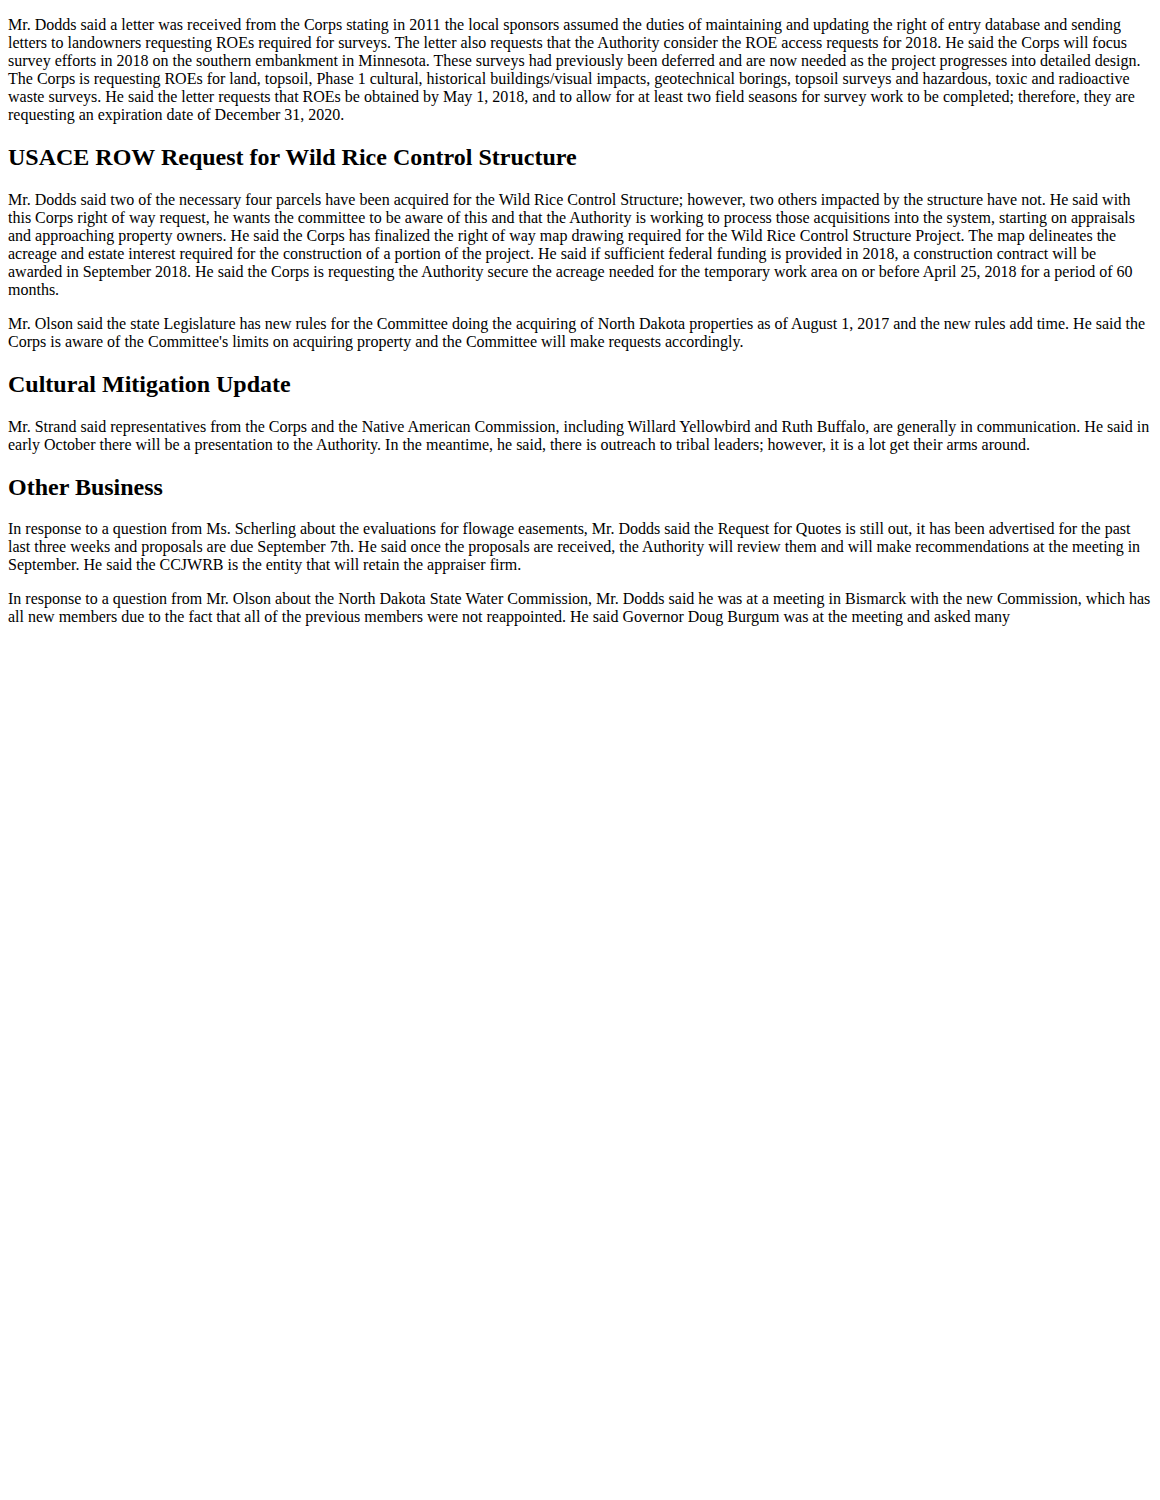Mr. Dodds said a letter was received from the Corps stating in 2011 the local sponsors assumed the duties of maintaining and updating the right of entry database and sending letters to landowners requesting ROEs required for surveys. The letter also requests that the Authority consider the ROE access requests for 2018. He said the Corps will focus survey efforts in 2018 on the southern embankment in Minnesota. These surveys had previously been deferred and are now needed as the project progresses into detailed design. The Corps is requesting ROEs for land, topsoil, Phase 1 cultural, historical buildings/visual impacts, geotechnical borings, topsoil surveys and hazardous, toxic and radioactive waste surveys. He said the letter requests that ROEs be obtained by May 1, 2018, and to allow for at least two field seasons for survey work to be completed; therefore, they are requesting an expiration date of December 31, 2020.
USACE ROW Request for Wild Rice Control Structure
Mr. Dodds said two of the necessary four parcels have been acquired for the Wild Rice Control Structure; however, two others impacted by the structure have not. He said with this Corps right of way request, he wants the committee to be aware of this and that the Authority is working to process those acquisitions into the system, starting on appraisals and approaching property owners. He said the Corps has finalized the right of way map drawing required for the Wild Rice Control Structure Project. The map delineates the acreage and estate interest required for the construction of a portion of the project. He said if sufficient federal funding is provided in 2018, a construction contract will be awarded in September 2018. He said the Corps is requesting the Authority secure the acreage needed for the temporary work area on or before April 25, 2018 for a period of 60 months.
Mr. Olson said the state Legislature has new rules for the Committee doing the acquiring of North Dakota properties as of August 1, 2017 and the new rules add time. He said the Corps is aware of the Committee's limits on acquiring property and the Committee will make requests accordingly.
Cultural Mitigation Update
Mr. Strand said representatives from the Corps and the Native American Commission, including Willard Yellowbird and Ruth Buffalo, are generally in communication. He said in early October there will be a presentation to the Authority. In the meantime, he said, there is outreach to tribal leaders; however, it is a lot get their arms around.
Other Business
In response to a question from Ms. Scherling about the evaluations for flowage easements, Mr. Dodds said the Request for Quotes is still out, it has been advertised for the past last three weeks and proposals are due September 7th. He said once the proposals are received, the Authority will review them and will make recommendations at the meeting in September. He said the CCJWRB is the entity that will retain the appraiser firm.
In response to a question from Mr. Olson about the North Dakota State Water Commission, Mr. Dodds said he was at a meeting in Bismarck with the new Commission, which has all new members due to the fact that all of the previous members were not reappointed. He said Governor Doug Burgum was at the meeting and asked many